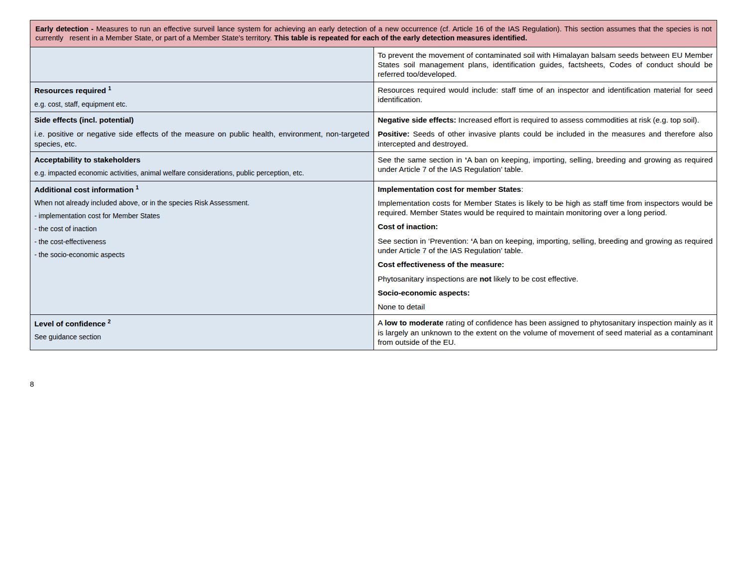| Early detection - Measures to run an effective surveil lance system for achieving an early detection of a new occurrence (cf. Article 16 of the IAS Regulation). This section assumes that the species is not currently resent in a Member State, or part of a Member State’s territory. This table is repeated for each of the early detection measures identified. |
| | To prevent the movement of contaminated soil with Himalayan balsam seeds between EU Member States soil management plans, identification guides, factsheets, Codes of conduct should be referred too/developed. |
| Resources required 1 e.g. cost, staff, equipment etc. | Resources required would include: staff time of an inspector and identification material for seed identification. |
| Side effects (incl. potential) i.e. positive or negative side effects of the measure on public health, environment, non-targeted species, etc. | Negative side effects: Increased effort is required to assess commodities at risk (e.g. top soil). Positive: Seeds of other invasive plants could be included in the measures and therefore also intercepted and destroyed. |
| Acceptability to stakeholders e.g. impacted economic activities, animal welfare considerations, public perception, etc. | See the same section in ‘ A ban on keeping, importing, selling, breeding and growing as required under Article 7 of the IAS Regulation’ table. |
| Additional cost information 1 When not already included above, or in the species Risk Assessment. - implementation cost for Member States - the cost of inaction - the cost-effectiveness - the socio-economic aspects | Implementation cost for member States : Implementation costs for Member States is likely to be high as staff time from inspectors would be required. Member States would be required to maintain monitoring over a long period. Cost of inaction: See section in ‘Prevention: ‘ A ban on keeping, importing, selling, breeding and growing as required under Article 7 of the IAS Regulation’ table. Cost effectiveness of the measure: Phytosanitary inspections are not likely to be cost effective. Socio-economic aspects: None to detail |
| Level of confidence 2 See guidance section | A low to moderate rating of confidence has been assigned to phytosanitary inspection mainly as it is largely an unknown to the extent on the volume of movement of seed material as a contaminant from outside of the EU. |
8